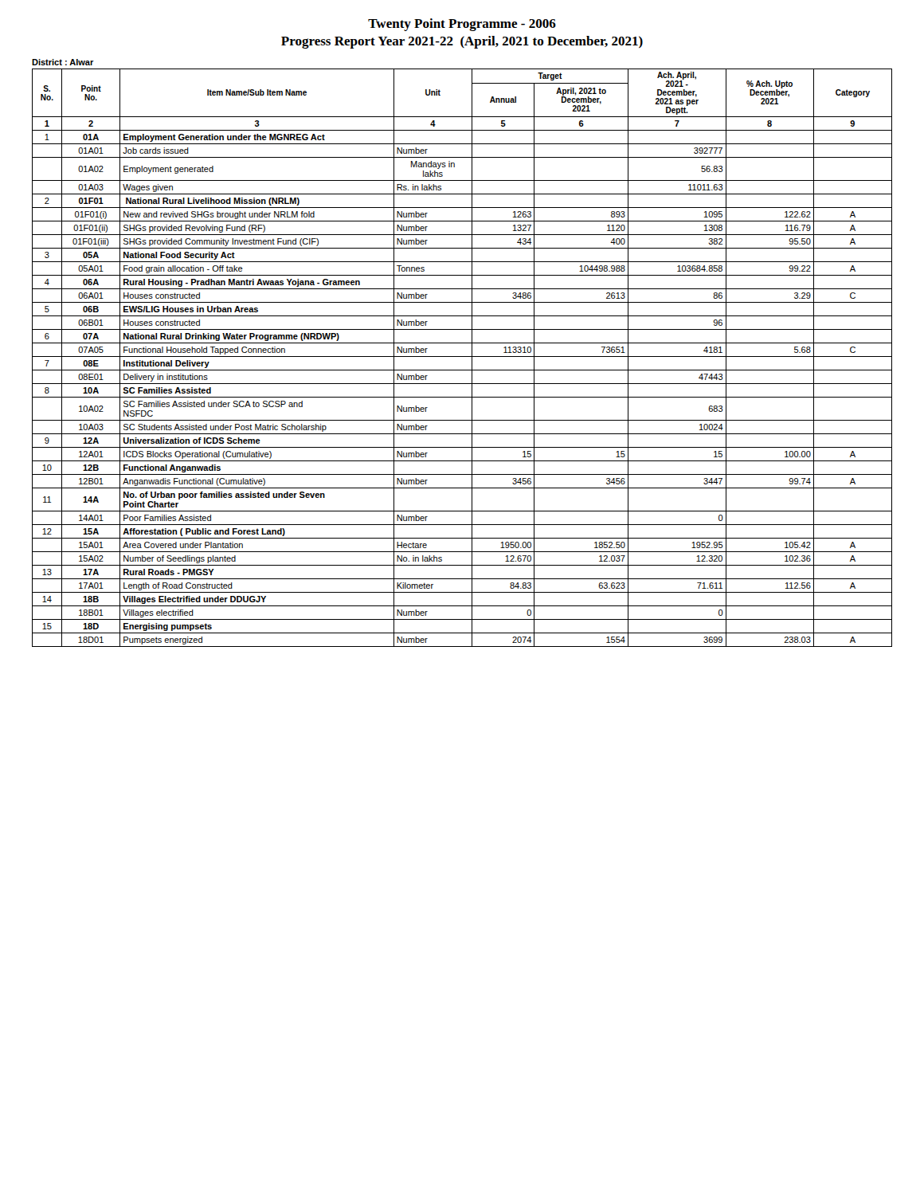Twenty Point Programme - 2006
Progress Report Year 2021-22 (April, 2021 to December, 2021)
District : Alwar
| S. No. | Point No. | Item Name/Sub Item Name | Unit | Target | Ach. April, 2021 - December, 2021 as per Deptt. | % Ach. Upto December, 2021 | Category |
| --- | --- | --- | --- | --- | --- | --- | --- |
| Annual | April, 2021 to December, 2021 |
| 1 | 2 | 3 | 4 | 5 | 6 | 7 | 8 | 9 |
| 1 | 01A | Employment Generation under the MGNREG Act | | | | | | |
| | 01A01 | Job cards issued | Number | | | 392777 | | |
| | 01A02 | Employment generated | Mandays in lakhs | | | 56.83 | | |
| | 01A03 | Wages given | Rs. in lakhs | | | 11011.63 | | |
| 2 | 01F01 | National Rural Livelihood Mission (NRLM) | | | | | | |
| | 01F01(i) | New and revived SHGs brought under NRLM fold | Number | 1263 | 893 | 1095 | 122.62 | A |
| | 01F01(ii) | SHGs provided Revolving Fund (RF) | Number | 1327 | 1120 | 1308 | 116.79 | A |
| | 01F01(iii) | SHGs provided Community Investment Fund (CIF) | Number | 434 | 400 | 382 | 95.50 | A |
| 3 | 05A | National Food Security Act | | | | | | |
| | 05A01 | Food grain allocation - Off take | Tonnes | | 104498.988 | 103684.858 | 99.22 | A |
| 4 | 06A | Rural Housing - Pradhan Mantri Awaas Yojana - Grameen | | | | | | |
| | 06A01 | Houses constructed | Number | 3486 | 2613 | 86 | 3.29 | C |
| 5 | 06B | EWS/LIG Houses in Urban Areas | | | | | | |
| | 06B01 | Houses constructed | Number | | | 96 | | |
| 6 | 07A | National Rural Drinking Water Programme (NRDWP) | | | | | | |
| | 07A05 | Functional Household Tapped Connection | Number | 113310 | 73651 | 4181 | 5.68 | C |
| 7 | 08E | Institutional Delivery | | | | | | |
| | 08E01 | Delivery in institutions | Number | | | 47443 | | |
| 8 | 10A | SC Families Assisted | | | | | | |
| | 10A02 | SC Families Assisted under SCA to SCSP and NSFDC | Number | | | 683 | | |
| | 10A03 | SC Students Assisted under Post Matric Scholarship | Number | | | 10024 | | |
| 9 | 12A | Universalization of ICDS Scheme | | | | | | |
| | 12A01 | ICDS Blocks Operational (Cumulative) | Number | 15 | 15 | 15 | 100.00 | A |
| 10 | 12B | Functional Anganwadis | | | | | | |
| | 12B01 | Anganwadis Functional (Cumulative) | Number | 3456 | 3456 | 3447 | 99.74 | A |
| 11 | 14A | No. of Urban poor families assisted under Seven Point Charter | | | | | | |
| | 14A01 | Poor Families Assisted | Number | | | 0 | | |
| 12 | 15A | Afforestation ( Public and Forest Land) | | | | | | |
| | 15A01 | Area Covered under Plantation | Hectare | 1950.00 | 1852.50 | 1952.95 | 105.42 | A |
| | 15A02 | Number of Seedlings planted | No. in lakhs | 12.670 | 12.037 | 12.320 | 102.36 | A |
| 13 | 17A | Rural Roads - PMGSY | | | | | | |
| | 17A01 | Length of Road Constructed | Kilometer | 84.83 | 63.623 | 71.611 | 112.56 | A |
| 14 | 18B | Villages Electrified under DDUGJY | | | | | | |
| | 18B01 | Villages electrified | Number | 0 | | 0 | | |
| 15 | 18D | Energising pumpsets | | | | | | |
| | 18D01 | Pumpsets energized | Number | 2074 | 1554 | 3699 | 238.03 | A |